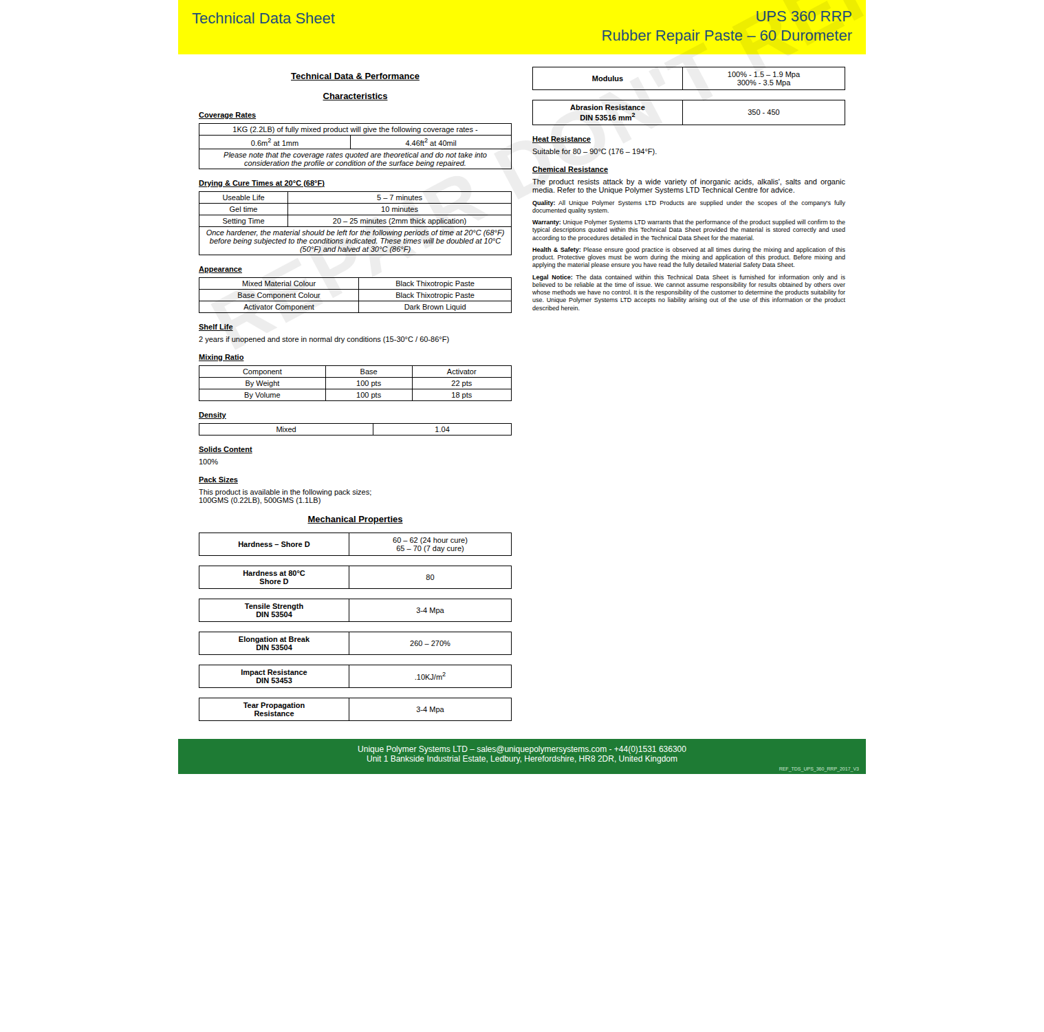Technical Data Sheet
UPS 360 RRP
Rubber Repair Paste – 60 Durometer
REPAIR DON'T REPLACE
Technical Data & Performance
Characteristics
Coverage Rates
| 1KG (2.2LB) of fully mixed product will give the following coverage rates - |
| 0.6m 2 at 1mm | 4.46ft 2 at 40mil |
| Please note that the coverage rates quoted are theoretical and do not take into consideration the profile or condition of the surface being repaired. |
Drying & Cure Times at 20°C (68°F)
| Useable Life | 5 – 7 minutes |
| Gel time | 10 minutes |
| Setting Time | 20 – 25 minutes (2mm thick application) |
| Once hardener, the material should be left for the following periods of time at 20°C (68°F) before being subjected to the conditions indicated. These times will be doubled at 10°C (50°F) and halved at 30°C (86°F) |
Appearance
| Mixed Material Colour | Black Thixotropic Paste |
| Base Component Colour | Black Thixotropic Paste |
| Activator Component | Dark Brown Liquid |
Shelf Life
2 years if unopened and store in normal dry conditions (15-30°C / 60-86°F)
Mixing Ratio
| Component | Base | Activator |
| By Weight | 100 pts | 22 pts |
| By Volume | 100 pts | 18 pts |
Density
| Mixed | 1.04 |
Solids Content
100%
Pack Sizes
This product is available in the following pack sizes;
100GMS (0.22LB), 500GMS (1.1LB)
Mechanical Properties
| Hardness – Shore D | 60 – 62 (24 hour cure) 65 – 70 (7 day cure) |
| Hardness at 80°C Shore D | 80 |
| Tensile Strength DIN 53504 | 3-4 Mpa |
| Elongation at Break DIN 53504 | 260 – 270% |
| Impact Resistance DIN 53453 | .10KJ/m 2 |
| Tear Propagation Resistance | 3-4 Mpa |
| Modulus | 100% - 1.5 – 1.9 Mpa 300% - 3.5 Mpa |
| Abrasion Resistance DIN 53516 mm 2 | 350 - 450 |
Heat Resistance
Suitable for 80 – 90°C (176 – 194°F).
Chemical Resistance
The product resists attack by a wide variety of inorganic acids, alkalis', salts and organic media. Refer to the Unique Polymer Systems LTD Technical Centre for advice.
Quality: All Unique Polymer Systems LTD Products are supplied under the scopes of the company's fully documented quality system.
Warranty: Unique Polymer Systems LTD warrants that the performance of the product supplied will confirm to the typical descriptions quoted within this Technical Data Sheet provided the material is stored correctly and used according to the procedures detailed in the Technical Data Sheet for the material.
Health & Safety: Please ensure good practice is observed at all times during the mixing and application of this product. Protective gloves must be worn during the mixing and application of this product. Before mixing and applying the material please ensure you have read the fully detailed Material Safety Data Sheet.
Legal Notice: The data contained within this Technical Data Sheet is furnished for information only and is believed to be reliable at the time of issue. We cannot assume responsibility for results obtained by others over whose methods we have no control. It is the responsibility of the customer to determine the products suitability for use. Unique Polymer Systems LTD accepts no liability arising out of the use of this information or the product described herein.
Unique Polymer Systems LTD – sales@uniquepolymersystems.com - +44(0)1531 636300
Unit 1 Bankside Industrial Estate, Ledbury, Herefordshire, HR8 2DR, United Kingdom
REF_TDS_UPS_360_RRP_2017_V3